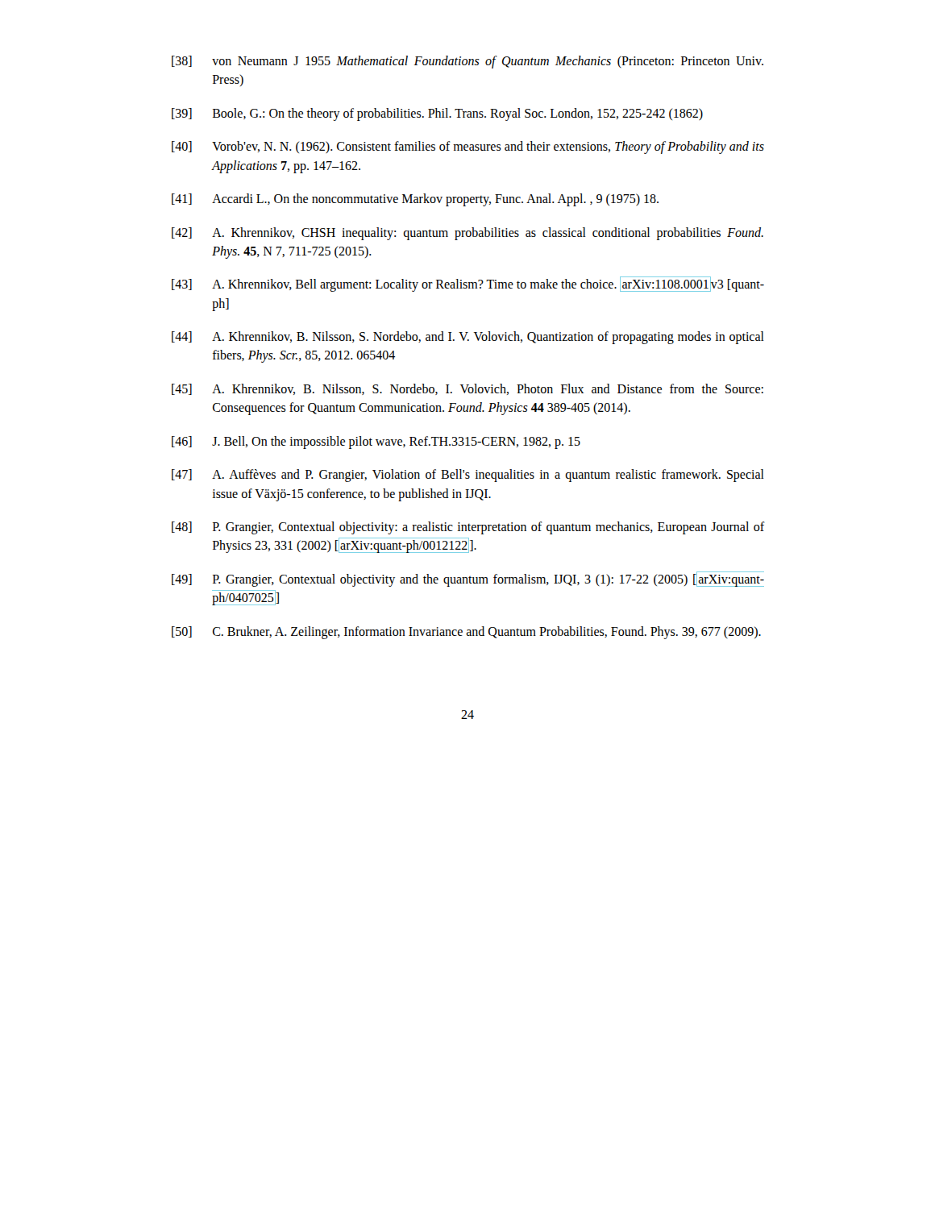[38] von Neumann J 1955 Mathematical Foundations of Quantum Mechanics (Princeton: Princeton Univ. Press)
[39] Boole, G.: On the theory of probabilities. Phil. Trans. Royal Soc. London, 152, 225-242 (1862)
[40] Vorob'ev, N. N. (1962). Consistent families of measures and their extensions, Theory of Probability and its Applications 7, pp. 147–162.
[41] Accardi L., On the noncommutative Markov property, Func. Anal. Appl. , 9 (1975) 18.
[42] A. Khrennikov, CHSH inequality: quantum probabilities as classical conditional probabilities Found. Phys. 45, N 7, 711-725 (2015).
[43] A. Khrennikov, Bell argument: Locality or Realism? Time to make the choice. arXiv:1108.0001v3 [quant-ph]
[44] A. Khrennikov, B. Nilsson, S. Nordebo, and I. V. Volovich, Quantization of propagating modes in optical fibers, Phys. Scr., 85, 2012. 065404
[45] A. Khrennikov, B. Nilsson, S. Nordebo, I. Volovich, Photon Flux and Distance from the Source: Consequences for Quantum Communication. Found. Physics 44 389-405 (2014).
[46] J. Bell, On the impossible pilot wave, Ref.TH.3315-CERN, 1982, p. 15
[47] A. Auffèves and P. Grangier, Violation of Bell's inequalities in a quantum realistic framework. Special issue of Växjö-15 conference, to be published in IJQI.
[48] P. Grangier, Contextual objectivity: a realistic interpretation of quantum mechanics, European Journal of Physics 23, 331 (2002) [arXiv:quant-ph/0012122].
[49] P. Grangier, Contextual objectivity and the quantum formalism, IJQI, 3 (1): 17-22 (2005) [arXiv:quant-ph/0407025]
[50] C. Brukner, A. Zeilinger, Information Invariance and Quantum Probabilities, Found. Phys. 39, 677 (2009).
24